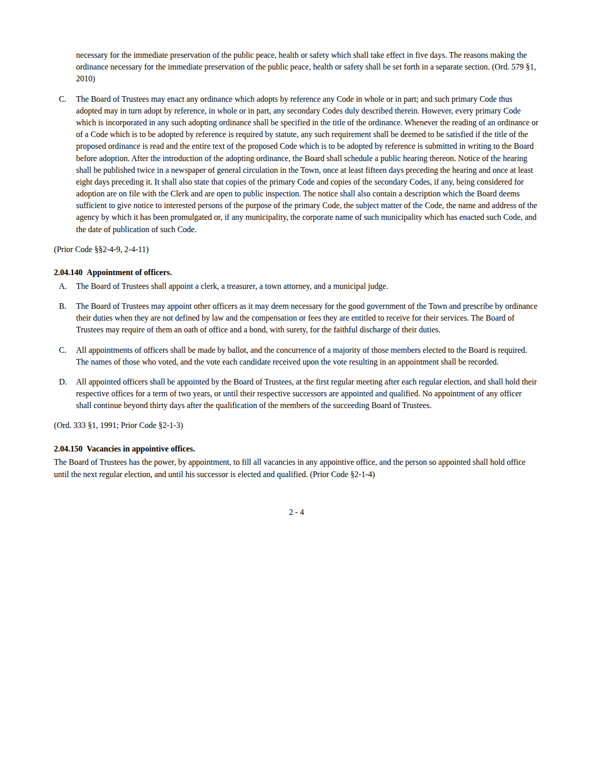necessary for the immediate preservation of the public peace, health or safety which shall take effect in five days. The reasons making the ordinance necessary for the immediate preservation of the public peace, health or safety shall be set forth in a separate section. (Ord. 579 §1, 2010)
C.
The Board of Trustees may enact any ordinance which adopts by reference any Code in whole or in part; and such primary Code thus adopted may in turn adopt by reference, in whole or in part, any secondary Codes duly described therein. However, every primary Code which is incorporated in any such adopting ordinance shall be specified in the title of the ordinance. Whenever the reading of an ordinance or of a Code which is to be adopted by reference is required by statute, any such requirement shall be deemed to be satisfied if the title of the proposed ordinance is read and the entire text of the proposed Code which is to be adopted by reference is submitted in writing to the Board before adoption. After the introduction of the adopting ordinance, the Board shall schedule a public hearing thereon. Notice of the hearing shall be published twice in a newspaper of general circulation in the Town, once at least fifteen days preceding the hearing and once at least eight days preceding it. It shall also state that copies of the primary Code and copies of the secondary Codes, if any, being considered for adoption are on file with the Clerk and are open to public inspection. The notice shall also contain a description which the Board deems sufficient to give notice to interested persons of the purpose of the primary Code, the subject matter of the Code, the name and address of the agency by which it has been promulgated or, if any municipality, the corporate name of such municipality which has enacted such Code, and the date of publication of such Code.
(Prior Code §§2-4-9, 2-4-11)
2.04.140 Appointment of officers.
A.
The Board of Trustees shall appoint a clerk, a treasurer, a town attorney, and a municipal judge.
B.
The Board of Trustees may appoint other officers as it may deem necessary for the good government of the Town and prescribe by ordinance their duties when they are not defined by law and the compensation or fees they are entitled to receive for their services. The Board of Trustees may require of them an oath of office and a bond, with surety, for the faithful discharge of their duties.
C.
All appointments of officers shall be made by ballot, and the concurrence of a majority of those members elected to the Board is required. The names of those who voted, and the vote each candidate received upon the vote resulting in an appointment shall be recorded.
D.
All appointed officers shall be appointed by the Board of Trustees, at the first regular meeting after each regular election, and shall hold their respective offices for a term of two years, or until their respective successors are appointed and qualified. No appointment of any officer shall continue beyond thirty days after the qualification of the members of the succeeding Board of Trustees.
(Ord. 333 §1, 1991; Prior Code §2-1-3)
2.04.150 Vacancies in appointive offices.
The Board of Trustees has the power, by appointment, to fill all vacancies in any appointive office, and the person so appointed shall hold office until the next regular election, and until his successor is elected and qualified. (Prior Code §2-1-4)
2 - 4